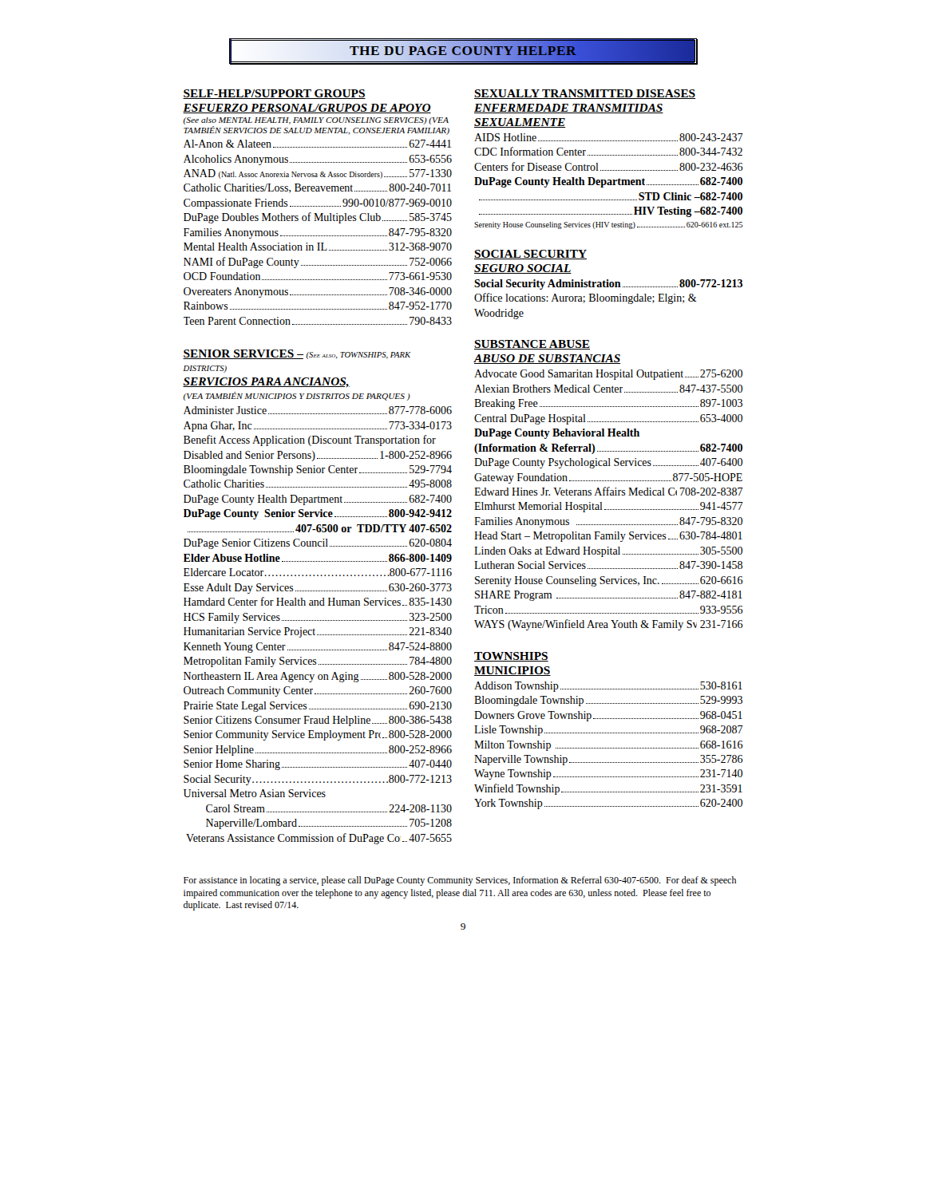THE DU PAGE COUNTY HELPER
SELF-HELP/SUPPORT GROUPS
ESFUERZO PERSONAL/GRUPOS DE APOYO (See also MENTAL HEALTH, FAMILY COUNSELING SERVICES) (VEA TAMBIÉN SERVICIOS DE SALUD MENTAL, CONSEJERIA FAMILIAR)
Al-Anon & Alateen 627-4441
Alcoholics Anonymous 653-6556
ANAD (Natl. Assoc Anorexia Nervosa & Assoc Disorders) 577-1330
Catholic Charities/Loss, Bereavement 800-240-7011
Compassionate Friends 990-0010/877-969-0010
DuPage Doubles Mothers of Multiples Club 585-3745
Families Anonymous 847-795-8320
Mental Health Association in IL 312-368-9070
NAMI of DuPage County 752-0066
OCD Foundation 773-661-9530
Overeaters Anonymous 708-346-0000
Rainbows 847-952-1770
Teen Parent Connection 790-8433
SENIOR SERVICES –
(See also, TOWNSHIPS, PARK DISTRICTS) SERVICIOS PARA ANCIANOS, (VEA TAMBIÉN MUNICIPIOS Y DISTRITOS DE PARQUES )
Administer Justice 877-778-6006
Apna Ghar, Inc 773-334-0173
Benefit Access Application (Discount Transportation for
Disabled and Senior Persons) 1-800-252-8966
Bloomingdale Township Senior Center 529-7794
Catholic Charities 495-8008
DuPage County Health Department 682-7400
DuPage County Senior Service 800-942-9412
407-6500 or TDD/TTY 407-6502
DuPage Senior Citizens Council 620-0804
Elder Abuse Hotline 866-800-1409
Eldercare Locator………………………………800-677-1116
Esse Adult Day Services 630-260-3773
Hamdard Center for Health and Human Services 835-1430
HCS Family Services 323-2500
Humanitarian Service Project 221-8340
Kenneth Young Center 847-524-8800
Metropolitan Family Services 784-4800
Northeastern IL Area Agency on Aging 800-528-2000
Outreach Community Center 260-7600
Prairie State Legal Services 690-2130
Senior Citizens Consumer Fraud Helpline 800-386-5438
Senior Community Service Employment Program 800-528-2000
Senior Helpline 800-252-8966
Senior Home Sharing 407-0440
Social Security…………………………………800-772-1213
Universal Metro Asian Services
Carol Stream 224-208-1130
Naperville/Lombard 705-1208
Veterans Assistance Commission of DuPage County 407-5655
SEXUALLY TRANSMITTED DISEASES
ENFERMEDADE TRANSMITIDAS SEXUALMENTE
AIDS Hotline 800-243-2437
CDC Information Center 800-344-7432
Centers for Disease Control 800-232-4636
DuPage County Health Department 682-7400
STD Clinic –682-7400
HIV Testing –682-7400
Serenity House Counseling Services (HIV testing) 620-6616 ext.125
SOCIAL SECURITY
SEGURO SOCIAL
Social Security Administration 800-772-1213
Office locations: Aurora; Bloomingdale; Elgin; & Woodridge
SUBSTANCE ABUSE
ABUSO DE SUBSTANCIAS
Advocate Good Samaritan Hospital Outpatient 275-6200
Alexian Brothers Medical Center 847-437-5500
Breaking Free 897-1003
Central DuPage Hospital 653-4000
DuPage County Behavioral Health
(Information & Referral) 682-7400
DuPage County Psychological Services 407-6400
Gateway Foundation 877-505-HOPE
Edward Hines Jr. Veterans Affairs Medical Center 708-202-8387
Elmhurst Memorial Hospital 941-4577
Families Anonymous 847-795-8320
Head Start – Metropolitan Family Services 630-784-4801
Linden Oaks at Edward Hospital 305-5500
Lutheran Social Services 847-390-1458
Serenity House Counseling Services, Inc. 620-6616
SHARE Program 847-882-4181
Tricon 933-9556
WAYS (Wayne/Winfield Area Youth & Family Svcs.) 231-7166
TOWNSHIPS
MUNICIPIOS
Addison Township 530-8161
Bloomingdale Township 529-9993
Downers Grove Township 968-0451
Lisle Township 968-2087
Milton Township 668-1616
Naperville Township 355-2786
Wayne Township 231-7140
Winfield Township 231-3591
York Township 620-2400
For assistance in locating a service, please call DuPage County Community Services, Information & Referral 630-407-6500. For deaf & speech impaired communication over the telephone to any agency listed, please dial 711. All area codes are 630, unless noted. Please feel free to duplicate. Last revised 07/14.
9